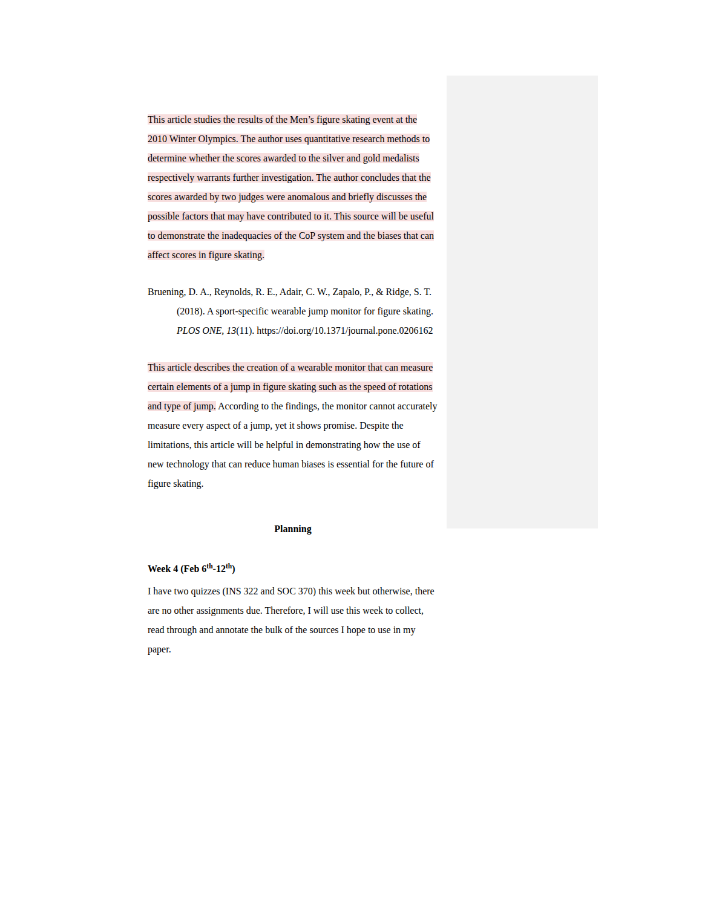This article studies the results of the Men’s figure skating event at the 2010 Winter Olympics. The author uses quantitative research methods to determine whether the scores awarded to the silver and gold medalists respectively warrants further investigation. The author concludes that the scores awarded by two judges were anomalous and briefly discusses the possible factors that may have contributed to it. This source will be useful to demonstrate the inadequacies of the CoP system and the biases that can affect scores in figure skating.
Bruening, D. A., Reynolds, R. E., Adair, C. W., Zapalo, P., & Ridge, S. T. (2018). A sport-specific wearable jump monitor for figure skating. PLOS ONE, 13(11). https://doi.org/10.1371/journal.pone.0206162
This article describes the creation of a wearable monitor that can measure certain elements of a jump in figure skating such as the speed of rotations and type of jump. According to the findings, the monitor cannot accurately measure every aspect of a jump, yet it shows promise. Despite the limitations, this article will be helpful in demonstrating how the use of new technology that can reduce human biases is essential for the future of figure skating.
Planning
Week 4 (Feb 6th-12th)
I have two quizzes (INS 322 and SOC 370) this week but otherwise, there are no other assignments due. Therefore, I will use this week to collect, read through and annotate the bulk of the sources I hope to use in my paper.